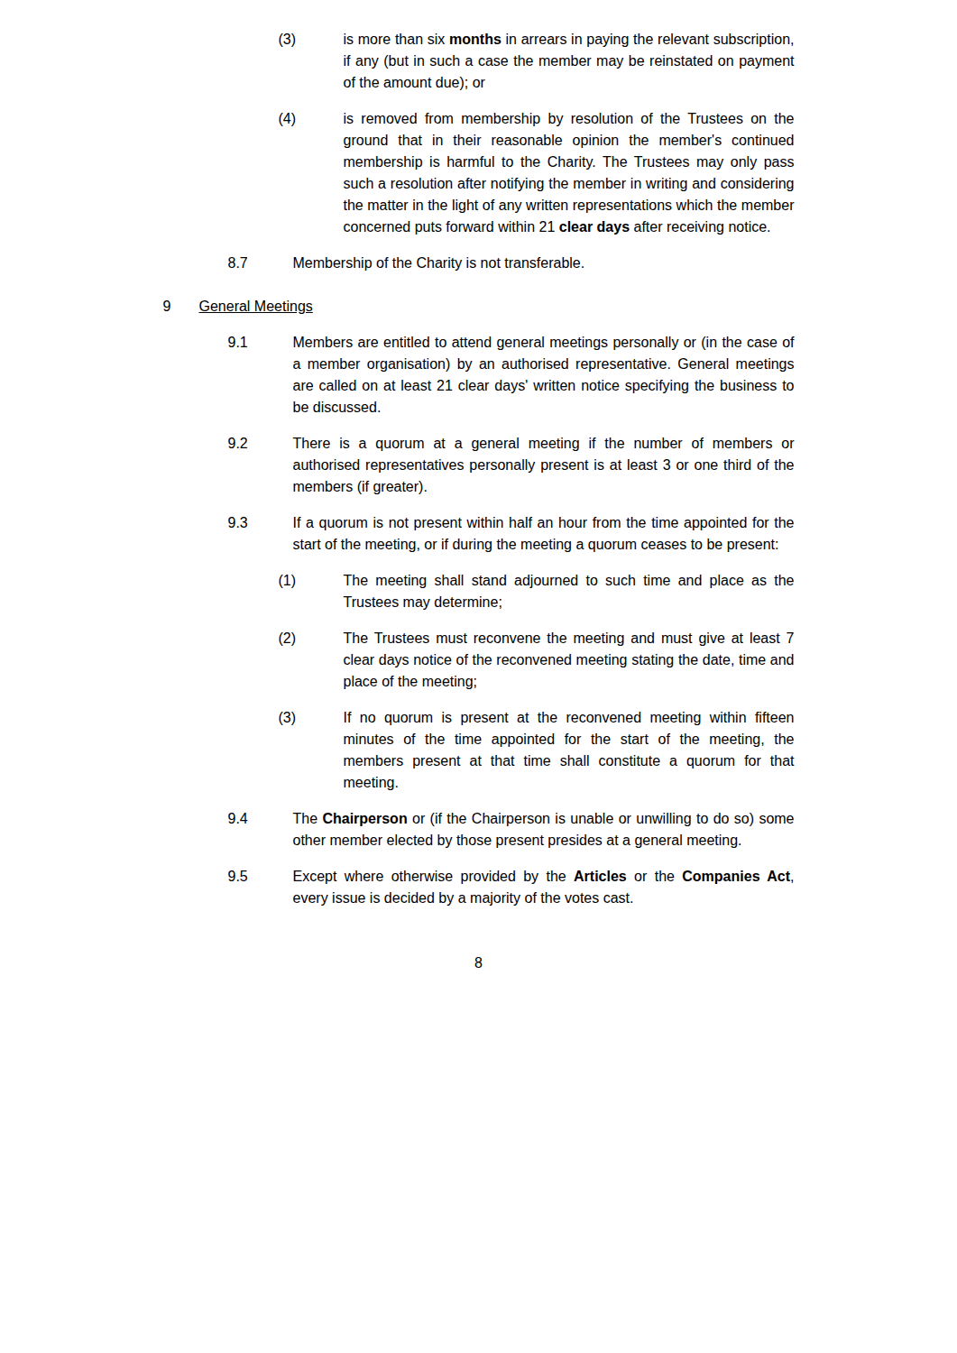(3)
is more than six months in arrears in paying the relevant subscription, if any (but in such a case the member may be reinstated on payment of the amount due); or
(4)
is removed from membership by resolution of the Trustees on the ground that in their reasonable opinion the member's continued membership is harmful to the Charity. The Trustees may only pass such a resolution after notifying the member in writing and considering the matter in the light of any written representations which the member concerned puts forward within 21 clear days after receiving notice.
8.7
Membership of the Charity is not transferable.
9
General Meetings
9.1
Members are entitled to attend general meetings personally or (in the case of a member organisation) by an authorised representative. General meetings are called on at least 21 clear days' written notice specifying the business to be discussed.
9.2
There is a quorum at a general meeting if the number of members or authorised representatives personally present is at least 3 or one third of the members (if greater).
9.3
If a quorum is not present within half an hour from the time appointed for the start of the meeting, or if during the meeting a quorum ceases to be present:
(1)
The meeting shall stand adjourned to such time and place as the Trustees may determine;
(2)
The Trustees must reconvene the meeting and must give at least 7 clear days notice of the reconvened meeting stating the date, time and place of the meeting;
(3)
If no quorum is present at the reconvened meeting within fifteen minutes of the time appointed for the start of the meeting, the members present at that time shall constitute a quorum for that meeting.
9.4
The Chairperson or (if the Chairperson is unable or unwilling to do so) some other member elected by those present presides at a general meeting.
9.5
Except where otherwise provided by the Articles or the Companies Act, every issue is decided by a majority of the votes cast.
8